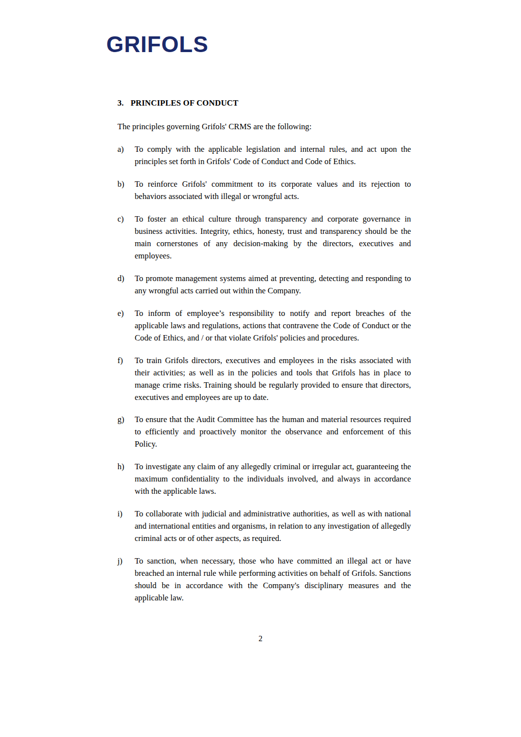GRIFOLS
3. PRINCIPLES OF CONDUCT
The principles governing Grifols' CRMS are the following:
a) To comply with the applicable legislation and internal rules, and act upon the principles set forth in Grifols' Code of Conduct and Code of Ethics.
b) To reinforce Grifols' commitment to its corporate values and its rejection to behaviors associated with illegal or wrongful acts.
c) To foster an ethical culture through transparency and corporate governance in business activities. Integrity, ethics, honesty, trust and transparency should be the main cornerstones of any decision-making by the directors, executives and employees.
d) To promote management systems aimed at preventing, detecting and responding to any wrongful acts carried out within the Company.
e) To inform of employee’s responsibility to notify and report breaches of the applicable laws and regulations, actions that contravene the Code of Conduct or the Code of Ethics, and / or that violate Grifols' policies and procedures.
f) To train Grifols directors, executives and employees in the risks associated with their activities; as well as in the policies and tools that Grifols has in place to manage crime risks. Training should be regularly provided to ensure that directors, executives and employees are up to date.
g) To ensure that the Audit Committee has the human and material resources required to efficiently and proactively monitor the observance and enforcement of this Policy.
h) To investigate any claim of any allegedly criminal or irregular act, guaranteeing the maximum confidentiality to the individuals involved, and always in accordance with the applicable laws.
i) To collaborate with judicial and administrative authorities, as well as with national and international entities and organisms, in relation to any investigation of allegedly criminal acts or of other aspects, as required.
j) To sanction, when necessary, those who have committed an illegal act or have breached an internal rule while performing activities on behalf of Grifols. Sanctions should be in accordance with the Company's disciplinary measures and the applicable law.
2